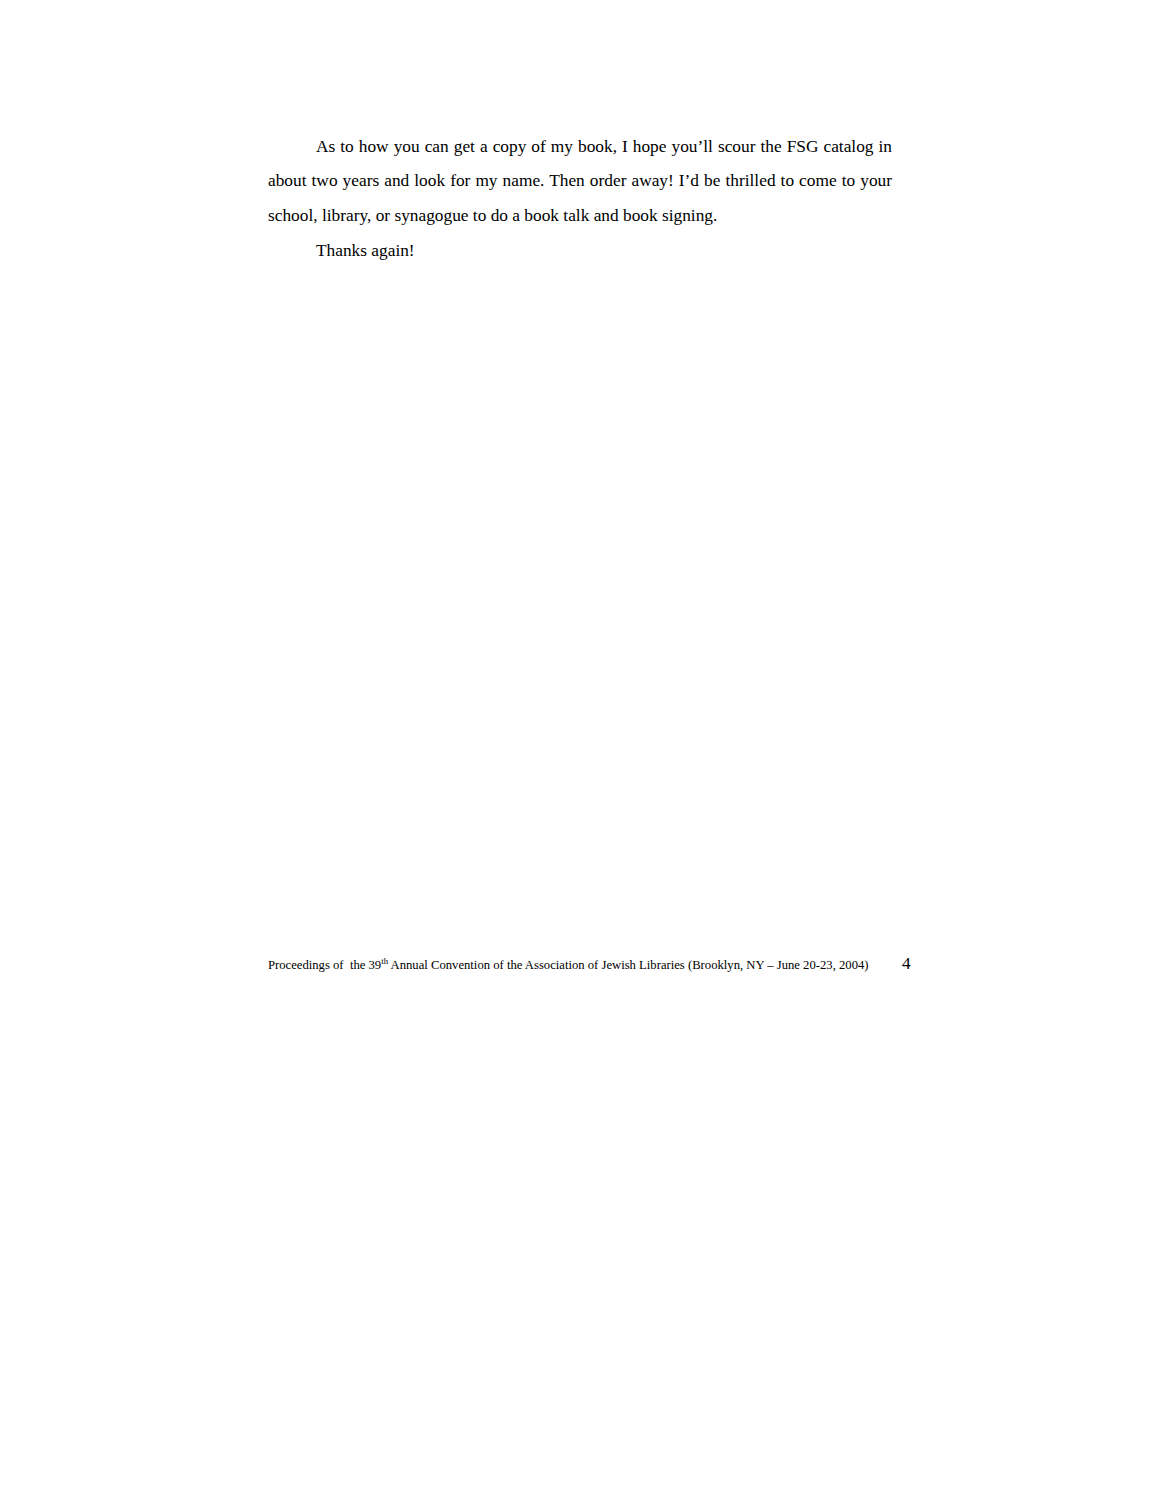As to how you can get a copy of my book, I hope you’ll scour the FSG catalog in about two years and look for my name. Then order away! I’d be thrilled to come to your school, library, or synagogue to do a book talk and book signing.
Thanks again!
Proceedings of the 39th Annual Convention of the Association of Jewish Libraries (Brooklyn, NY – June 20-23, 2004) 4